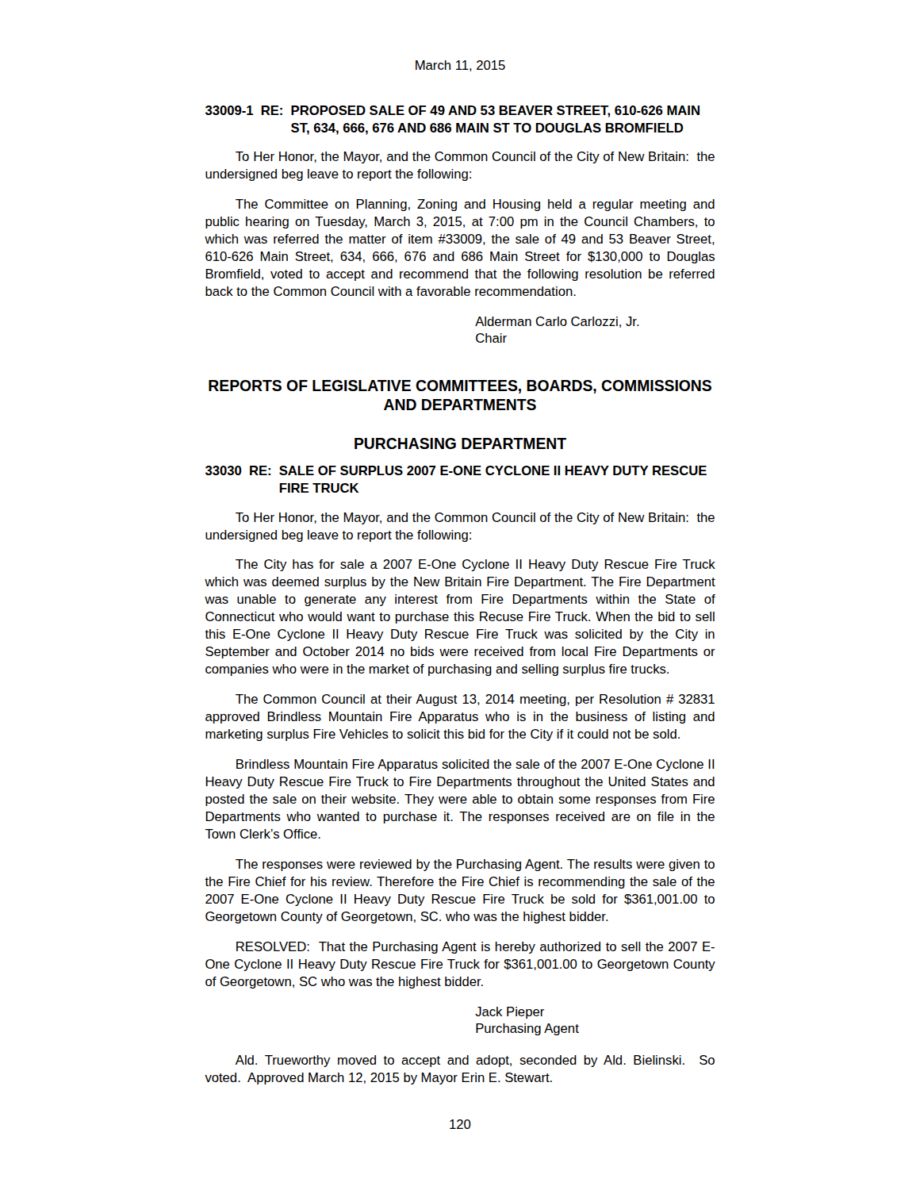March 11, 2015
33009-1 RE: PROPOSED SALE OF 49 AND 53 BEAVER STREET, 610-626 MAIN ST, 634, 666, 676 AND 686 MAIN ST TO DOUGLAS BROMFIELD
To Her Honor, the Mayor, and the Common Council of the City of New Britain: the undersigned beg leave to report the following:
The Committee on Planning, Zoning and Housing held a regular meeting and public hearing on Tuesday, March 3, 2015, at 7:00 pm in the Council Chambers, to which was referred the matter of item #33009, the sale of 49 and 53 Beaver Street, 610-626 Main Street, 634, 666, 676 and 686 Main Street for $130,000 to Douglas Bromfield, voted to accept and recommend that the following resolution be referred back to the Common Council with a favorable recommendation.
Alderman Carlo Carlozzi, Jr.
Chair
REPORTS OF LEGISLATIVE COMMITTEES, BOARDS, COMMISSIONS AND DEPARTMENTS
PURCHASING DEPARTMENT
33030 RE: SALE OF SURPLUS 2007 E-ONE CYCLONE II HEAVY DUTY RESCUE FIRE TRUCK
To Her Honor, the Mayor, and the Common Council of the City of New Britain: the undersigned beg leave to report the following:
The City has for sale a 2007 E-One Cyclone II Heavy Duty Rescue Fire Truck which was deemed surplus by the New Britain Fire Department. The Fire Department was unable to generate any interest from Fire Departments within the State of Connecticut who would want to purchase this Recuse Fire Truck. When the bid to sell this E-One Cyclone II Heavy Duty Rescue Fire Truck was solicited by the City in September and October 2014 no bids were received from local Fire Departments or companies who were in the market of purchasing and selling surplus fire trucks.
The Common Council at their August 13, 2014 meeting, per Resolution # 32831 approved Brindless Mountain Fire Apparatus who is in the business of listing and marketing surplus Fire Vehicles to solicit this bid for the City if it could not be sold.
Brindless Mountain Fire Apparatus solicited the sale of the 2007 E-One Cyclone II Heavy Duty Rescue Fire Truck to Fire Departments throughout the United States and posted the sale on their website. They were able to obtain some responses from Fire Departments who wanted to purchase it. The responses received are on file in the Town Clerk’s Office.
The responses were reviewed by the Purchasing Agent. The results were given to the Fire Chief for his review. Therefore the Fire Chief is recommending the sale of the 2007 E-One Cyclone II Heavy Duty Rescue Fire Truck be sold for $361,001.00 to Georgetown County of Georgetown, SC. who was the highest bidder.
RESOLVED: That the Purchasing Agent is hereby authorized to sell the 2007 E-One Cyclone II Heavy Duty Rescue Fire Truck for $361,001.00 to Georgetown County of Georgetown, SC who was the highest bidder.
Jack Pieper
Purchasing Agent
Ald. Trueworthy moved to accept and adopt, seconded by Ald. Bielinski. So voted. Approved March 12, 2015 by Mayor Erin E. Stewart.
120